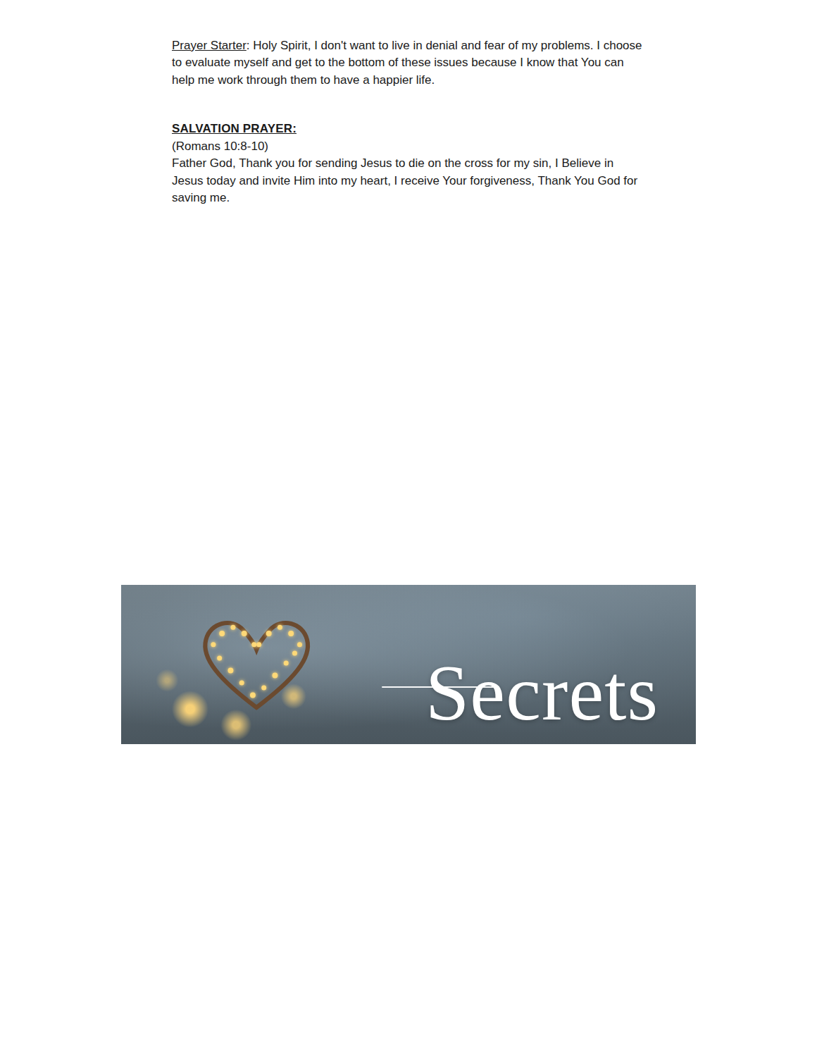Prayer Starter: Holy Spirit, I don't want to live in denial and fear of my problems. I choose to evaluate myself and get to the bottom of these issues because I know that You can help me work through them to have a happier life.
SALVATION PRAYER:
(Romans 10:8-10)
Father God, Thank you for sending Jesus to die on the cross for my sin, I Believe in Jesus today and invite Him into my heart, I receive Your forgiveness, Thank You God for saving me.
Secrets